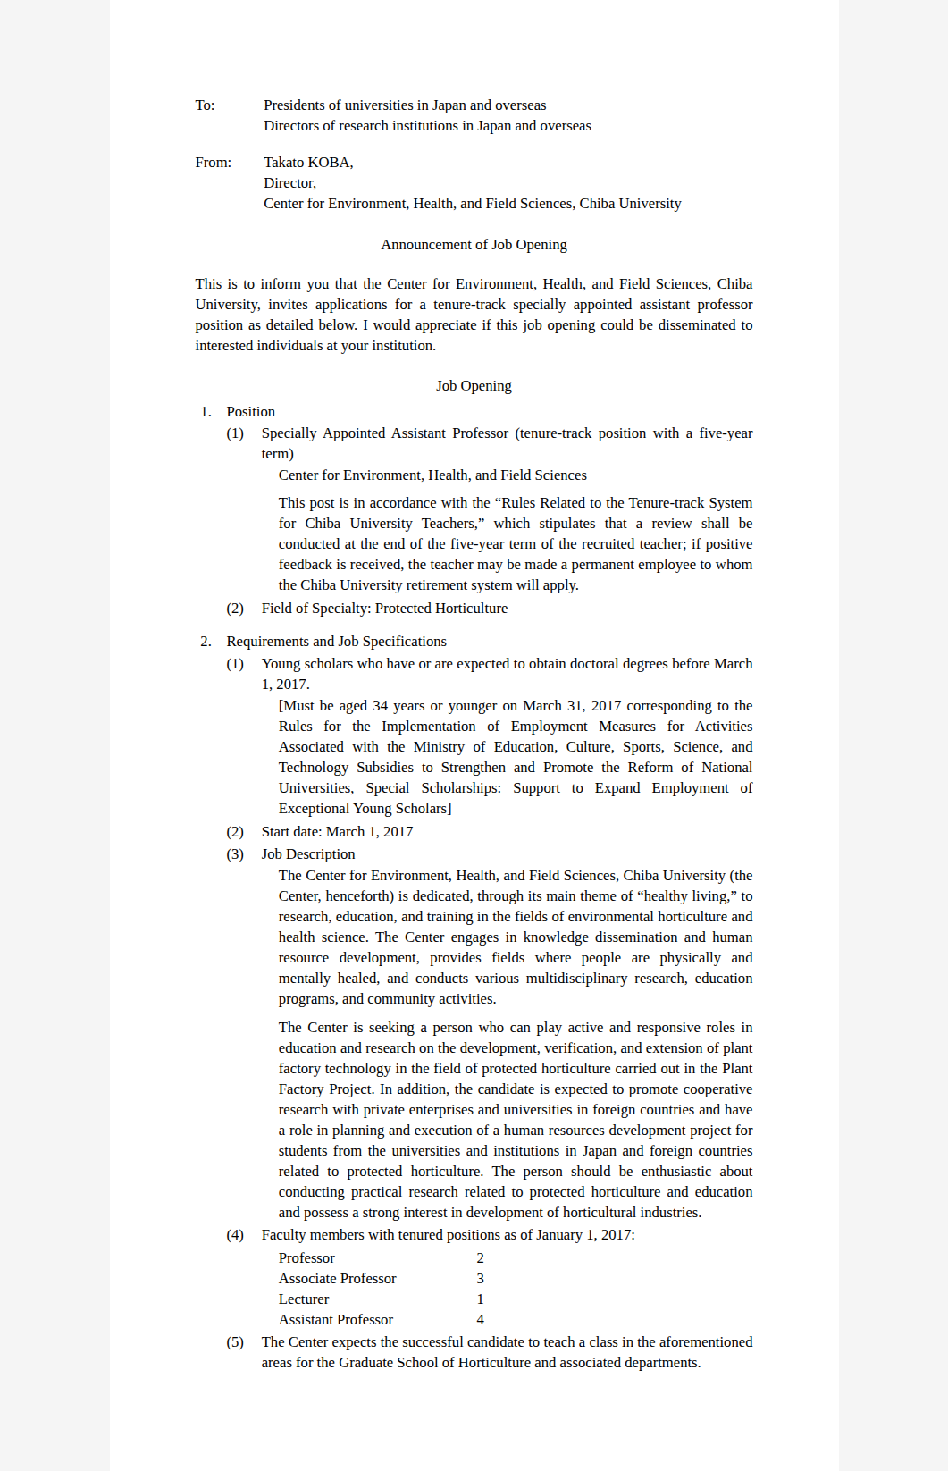To:
Presidents of universities in Japan and overseas
Directors of research institutions in Japan and overseas
From:
Takato KOBA,
Director,
Center for Environment, Health, and Field Sciences, Chiba University
Announcement of Job Opening
This is to inform you that the Center for Environment, Health, and Field Sciences, Chiba University, invites applications for a tenure-track specially appointed assistant professor position as detailed below. I would appreciate if this job opening could be disseminated to interested individuals at your institution.
Job Opening
1. Position
(1) Specially Appointed Assistant Professor (tenure-track position with a five-year term)
Center for Environment, Health, and Field Sciences
This post is in accordance with the “Rules Related to the Tenure-track System for Chiba University Teachers,” which stipulates that a review shall be conducted at the end of the five-year term of the recruited teacher; if positive feedback is received, the teacher may be made a permanent employee to whom the Chiba University retirement system will apply.
(2) Field of Specialty: Protected Horticulture
2. Requirements and Job Specifications
(1) Young scholars who have or are expected to obtain doctoral degrees before March 1, 2017.
[Must be aged 34 years or younger on March 31, 2017 corresponding to the Rules for the Implementation of Employment Measures for Activities Associated with the Ministry of Education, Culture, Sports, Science, and Technology Subsidies to Strengthen and Promote the Reform of National Universities, Special Scholarships: Support to Expand Employment of Exceptional Young Scholars]
(2) Start date: March 1, 2017
(3) Job Description
The Center for Environment, Health, and Field Sciences, Chiba University (the Center, henceforth) is dedicated, through its main theme of “healthy living,” to research, education, and training in the fields of environmental horticulture and health science. The Center engages in knowledge dissemination and human resource development, provides fields where people are physically and mentally healed, and conducts various multidisciplinary research, education programs, and community activities.
The Center is seeking a person who can play active and responsive roles in education and research on the development, verification, and extension of plant factory technology in the field of protected horticulture carried out in the Plant Factory Project. In addition, the candidate is expected to promote cooperative research with private enterprises and universities in foreign countries and have a role in planning and execution of a human resources development project for students from the universities and institutions in Japan and foreign countries related to protected horticulture. The person should be enthusiastic about conducting practical research related to protected horticulture and education and possess a strong interest in development of horticultural industries.
(4) Faculty members with tenured positions as of January 1, 2017:
| Professor | 2 |
| Associate Professor | 3 |
| Lecturer | 1 |
| Assistant Professor | 4 |
(5) The Center expects the successful candidate to teach a class in the aforementioned areas for the Graduate School of Horticulture and associated departments.